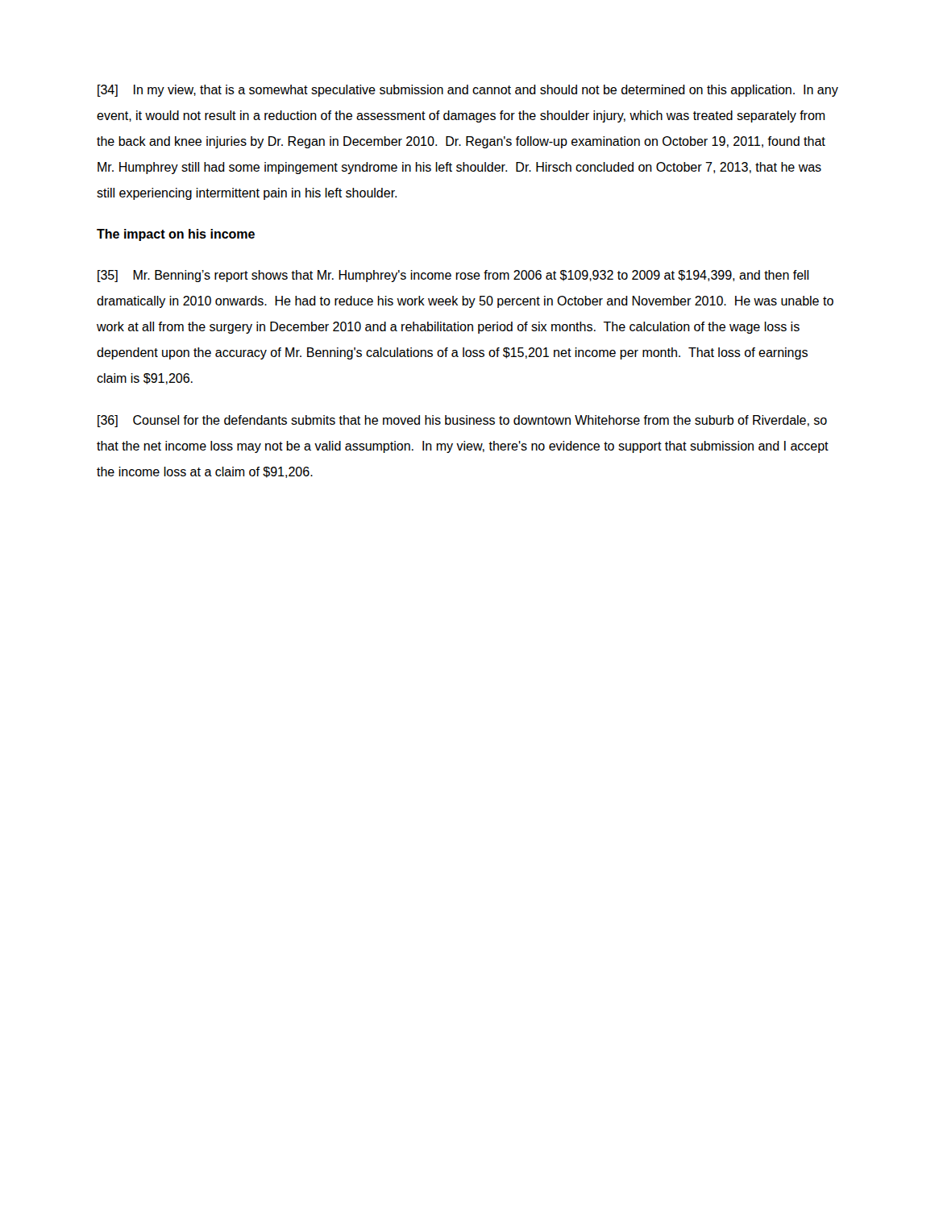[34] In my view, that is a somewhat speculative submission and cannot and should not be determined on this application. In any event, it would not result in a reduction of the assessment of damages for the shoulder injury, which was treated separately from the back and knee injuries by Dr. Regan in December 2010. Dr. Regan's follow-up examination on October 19, 2011, found that Mr. Humphrey still had some impingement syndrome in his left shoulder. Dr. Hirsch concluded on October 7, 2013, that he was still experiencing intermittent pain in his left shoulder.
The impact on his income
[35] Mr. Benning’s report shows that Mr. Humphrey's income rose from 2006 at $109,932 to 2009 at $194,399, and then fell dramatically in 2010 onwards. He had to reduce his work week by 50 percent in October and November 2010. He was unable to work at all from the surgery in December 2010 and a rehabilitation period of six months. The calculation of the wage loss is dependent upon the accuracy of Mr. Benning's calculations of a loss of $15,201 net income per month. That loss of earnings claim is $91,206.
[36] Counsel for the defendants submits that he moved his business to downtown Whitehorse from the suburb of Riverdale, so that the net income loss may not be a valid assumption. In my view, there's no evidence to support that submission and I accept the income loss at a claim of $91,206.